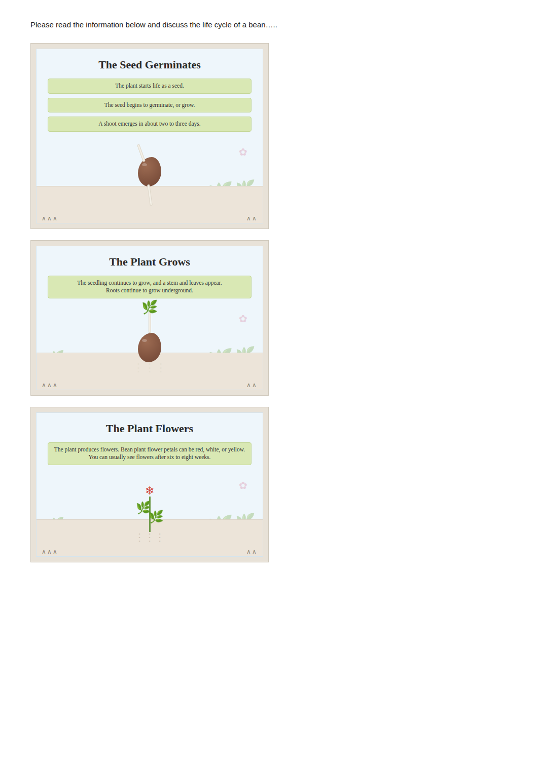Please read the information below and discuss the life cycle of a bean…..
The Seed Germinates
The plant starts life as a seed.
The seed begins to germinate, or grow.
A shoot emerges in about two to three days.
✿
🌿
🌿
∧∧∧
∧∧
The Plant Grows
The seedling continues to grow, and a stem and leaves appear.
Roots continue to grow underground.
✿
🌿
🌿
🌿
🌿
⋮⋮⋮
∧∧∧
∧∧
The Plant Flowers
The plant produces flowers. Bean plant flower petals can be red, white, or yellow. You can usually see flowers after six to eight weeks.
✿
🌿
🌿
🌿
❄
🌿 🌿
⋮⋮⋮
∧∧∧
∧∧